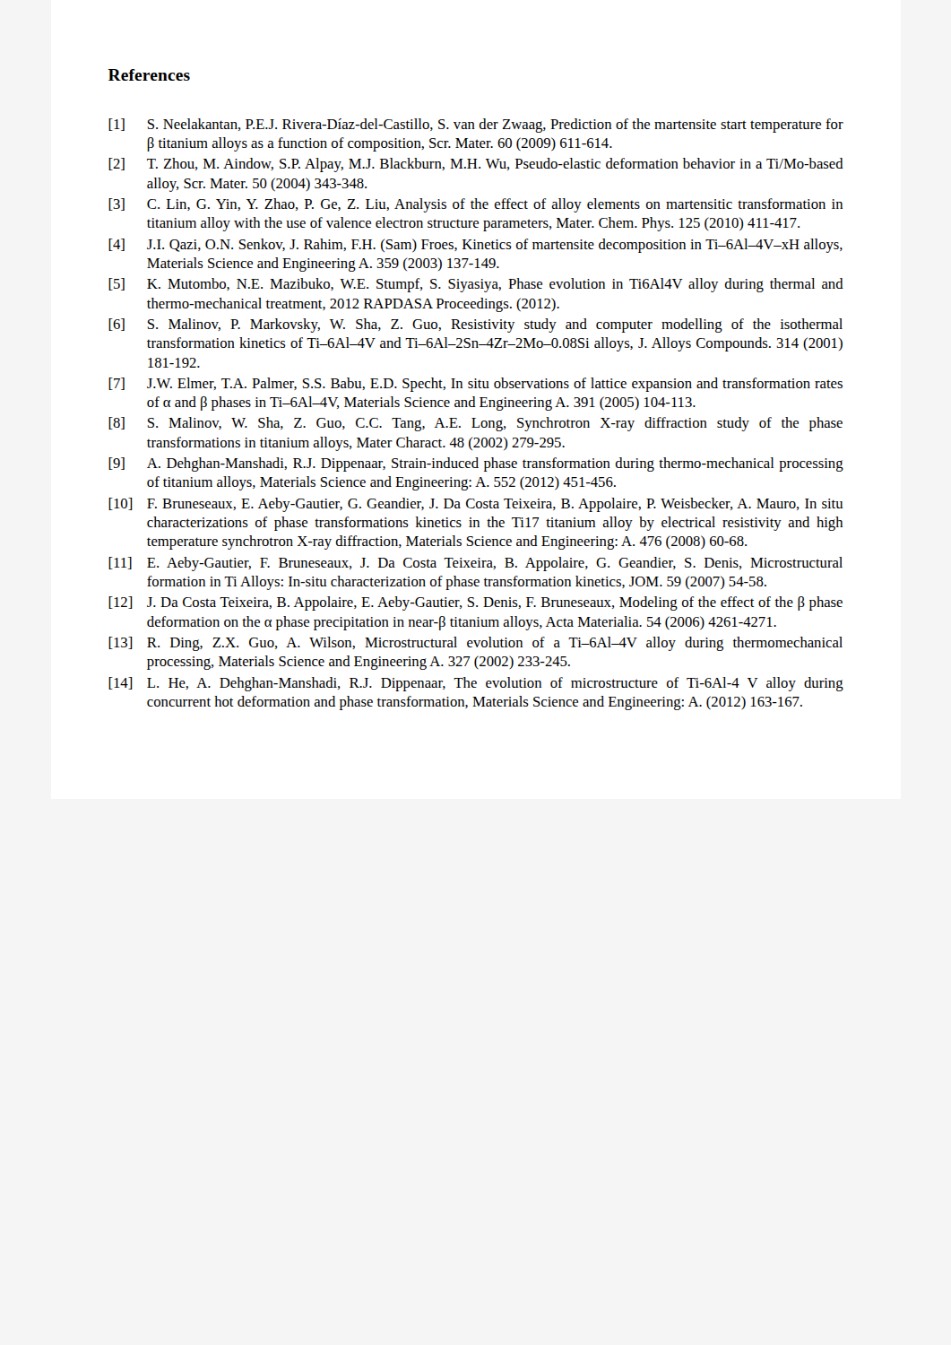References
[1] S. Neelakantan, P.E.J. Rivera-Díaz-del-Castillo, S. van der Zwaag, Prediction of the martensite start temperature for β titanium alloys as a function of composition, Scr. Mater. 60 (2009) 611-614.
[2] T. Zhou, M. Aindow, S.P. Alpay, M.J. Blackburn, M.H. Wu, Pseudo-elastic deformation behavior in a Ti/Mo-based alloy, Scr. Mater. 50 (2004) 343-348.
[3] C. Lin, G. Yin, Y. Zhao, P. Ge, Z. Liu, Analysis of the effect of alloy elements on martensitic transformation in titanium alloy with the use of valence electron structure parameters, Mater. Chem. Phys. 125 (2010) 411-417.
[4] J.I. Qazi, O.N. Senkov, J. Rahim, F.H. (Sam) Froes, Kinetics of martensite decomposition in Ti–6Al–4V–xH alloys, Materials Science and Engineering A. 359 (2003) 137-149.
[5] K. Mutombo, N.E. Mazibuko, W.E. Stumpf, S. Siyasiya, Phase evolution in Ti6Al4V alloy during thermal and thermo-mechanical treatment, 2012 RAPDASA Proceedings. (2012).
[6] S. Malinov, P. Markovsky, W. Sha, Z. Guo, Resistivity study and computer modelling of the isothermal transformation kinetics of Ti–6Al–4V and Ti–6Al–2Sn–4Zr–2Mo–0.08Si alloys, J. Alloys Compounds. 314 (2001) 181-192.
[7] J.W. Elmer, T.A. Palmer, S.S. Babu, E.D. Specht, In situ observations of lattice expansion and transformation rates of α and β phases in Ti–6Al–4V, Materials Science and Engineering A. 391 (2005) 104-113.
[8] S. Malinov, W. Sha, Z. Guo, C.C. Tang, A.E. Long, Synchrotron X-ray diffraction study of the phase transformations in titanium alloys, Mater Charact. 48 (2002) 279-295.
[9] A. Dehghan-Manshadi, R.J. Dippenaar, Strain-induced phase transformation during thermo-mechanical processing of titanium alloys, Materials Science and Engineering: A. 552 (2012) 451-456.
[10] F. Bruneseaux, E. Aeby-Gautier, G. Geandier, J. Da Costa Teixeira, B. Appolaire, P. Weisbecker, A. Mauro, In situ characterizations of phase transformations kinetics in the Ti17 titanium alloy by electrical resistivity and high temperature synchrotron X-ray diffraction, Materials Science and Engineering: A. 476 (2008) 60-68.
[11] E. Aeby-Gautier, F. Bruneseaux, J. Da Costa Teixeira, B. Appolaire, G. Geandier, S. Denis, Microstructural formation in Ti Alloys: In-situ characterization of phase transformation kinetics, JOM. 59 (2007) 54-58.
[12] J. Da Costa Teixeira, B. Appolaire, E. Aeby-Gautier, S. Denis, F. Bruneseaux, Modeling of the effect of the β phase deformation on the α phase precipitation in near-β titanium alloys, Acta Materialia. 54 (2006) 4261-4271.
[13] R. Ding, Z.X. Guo, A. Wilson, Microstructural evolution of a Ti–6Al–4V alloy during thermomechanical processing, Materials Science and Engineering A. 327 (2002) 233-245.
[14] L. He, A. Dehghan-Manshadi, R.J. Dippenaar, The evolution of microstructure of Ti-6Al-4 V alloy during concurrent hot deformation and phase transformation, Materials Science and Engineering: A. (2012) 163-167.